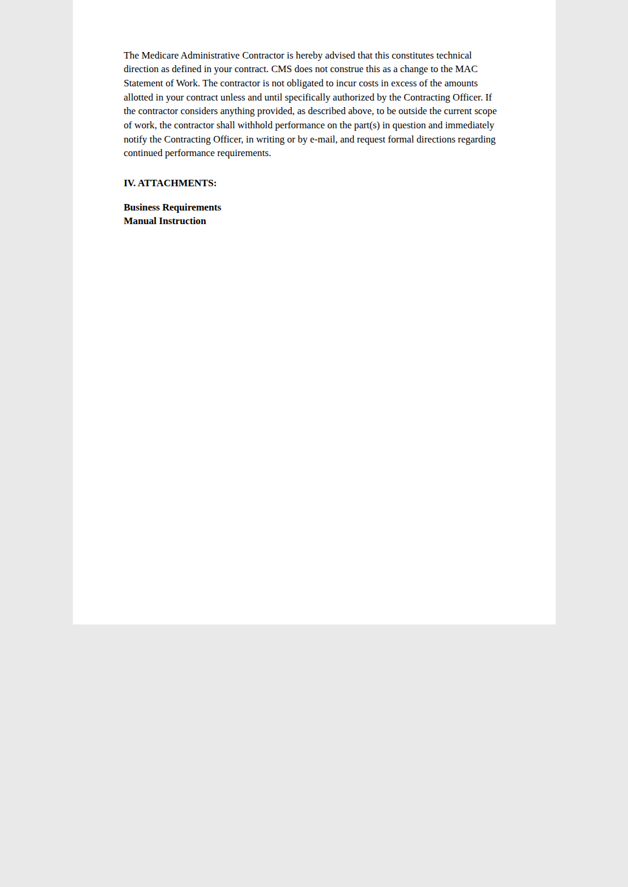The Medicare Administrative Contractor is hereby advised that this constitutes technical direction as defined in your contract. CMS does not construe this as a change to the MAC Statement of Work. The contractor is not obligated to incur costs in excess of the amounts allotted in your contract unless and until specifically authorized by the Contracting Officer. If the contractor considers anything provided, as described above, to be outside the current scope of work, the contractor shall withhold performance on the part(s) in question and immediately notify the Contracting Officer, in writing or by e-mail, and request formal directions regarding continued performance requirements.
IV. ATTACHMENTS:
Business Requirements Manual Instruction